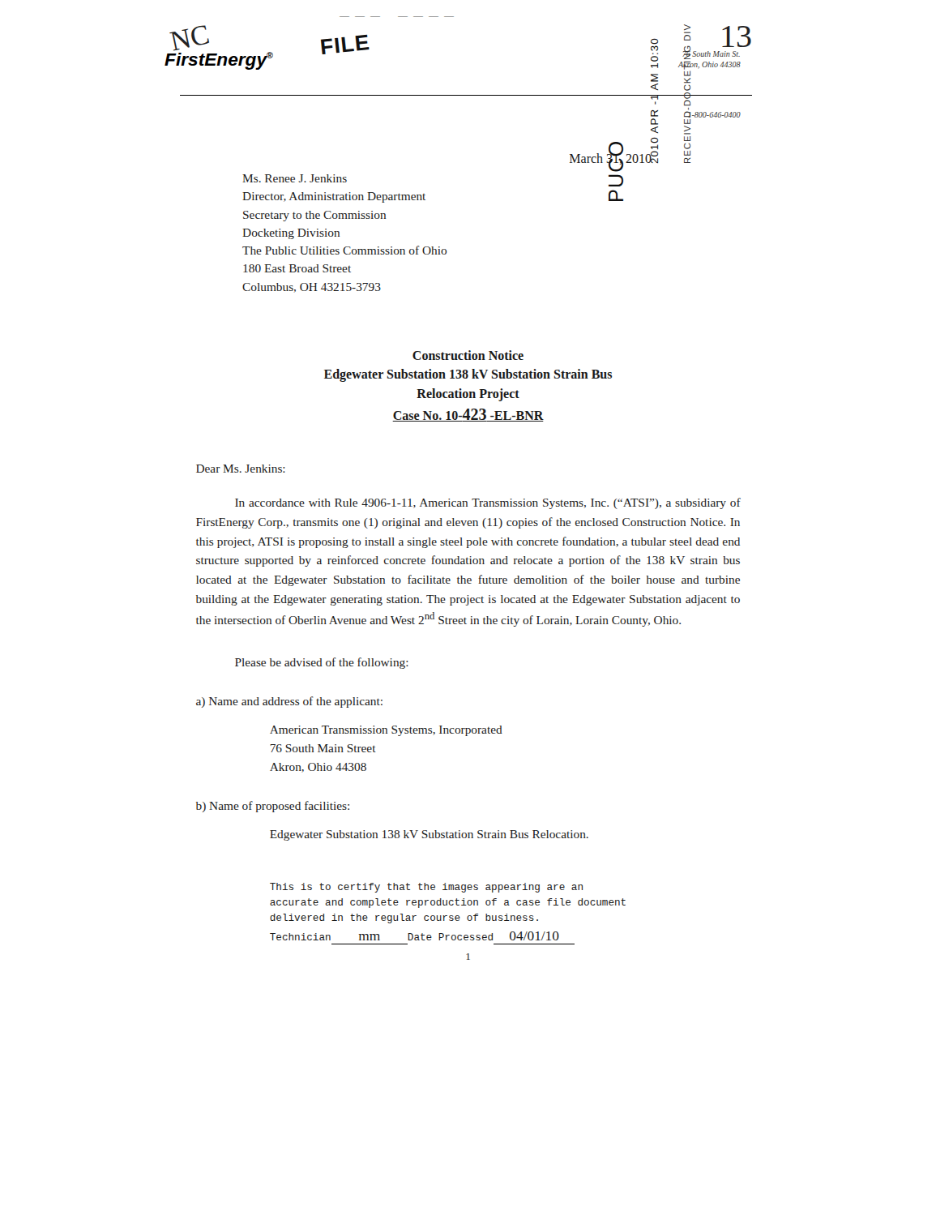— — — — — — —
NC
13
FILE
FirstEnergy®
76 South Main St.
Akron, Ohio 44308
1-800-646-0400
March 31, 2010
Ms. Renee J. Jenkins
Director, Administration Department
Secretary to the Commission
Docketing Division
The Public Utilities Commission of Ohio
180 East Broad Street
Columbus, OH 43215-3793
PUCO
2010 APR -1 AM 10:30
RECEIVED-DOCKETING DIV
Construction Notice
Edgewater Substation 138 kV Substation Strain Bus
Relocation Project
Case No. 10-423 -EL-BNR
Dear Ms. Jenkins:
In accordance with Rule 4906-1-11, American Transmission Systems, Inc. (“ATSI”), a subsidiary of FirstEnergy Corp., transmits one (1) original and eleven (11) copies of the enclosed Construction Notice. In this project, ATSI is proposing to install a single steel pole with concrete foundation, a tubular steel dead end structure supported by a reinforced concrete foundation and relocate a portion of the 138 kV strain bus located at the Edgewater Substation to facilitate the future demolition of the boiler house and turbine building at the Edgewater generating station. The project is located at the Edgewater Substation adjacent to the intersection of Oberlin Avenue and West 2nd Street in the city of Lorain, Lorain County, Ohio.
Please be advised of the following:
a) Name and address of the applicant:
American Transmission Systems, Incorporated
76 South Main Street
Akron, Ohio 44308
b) Name of proposed facilities:
Edgewater Substation 138 kV Substation Strain Bus Relocation.
This is to certify that the images appearing are an accurate and complete reproduction of a case file document delivered in the regular course of business.
Technicianmm Date Processed04/01/10
1